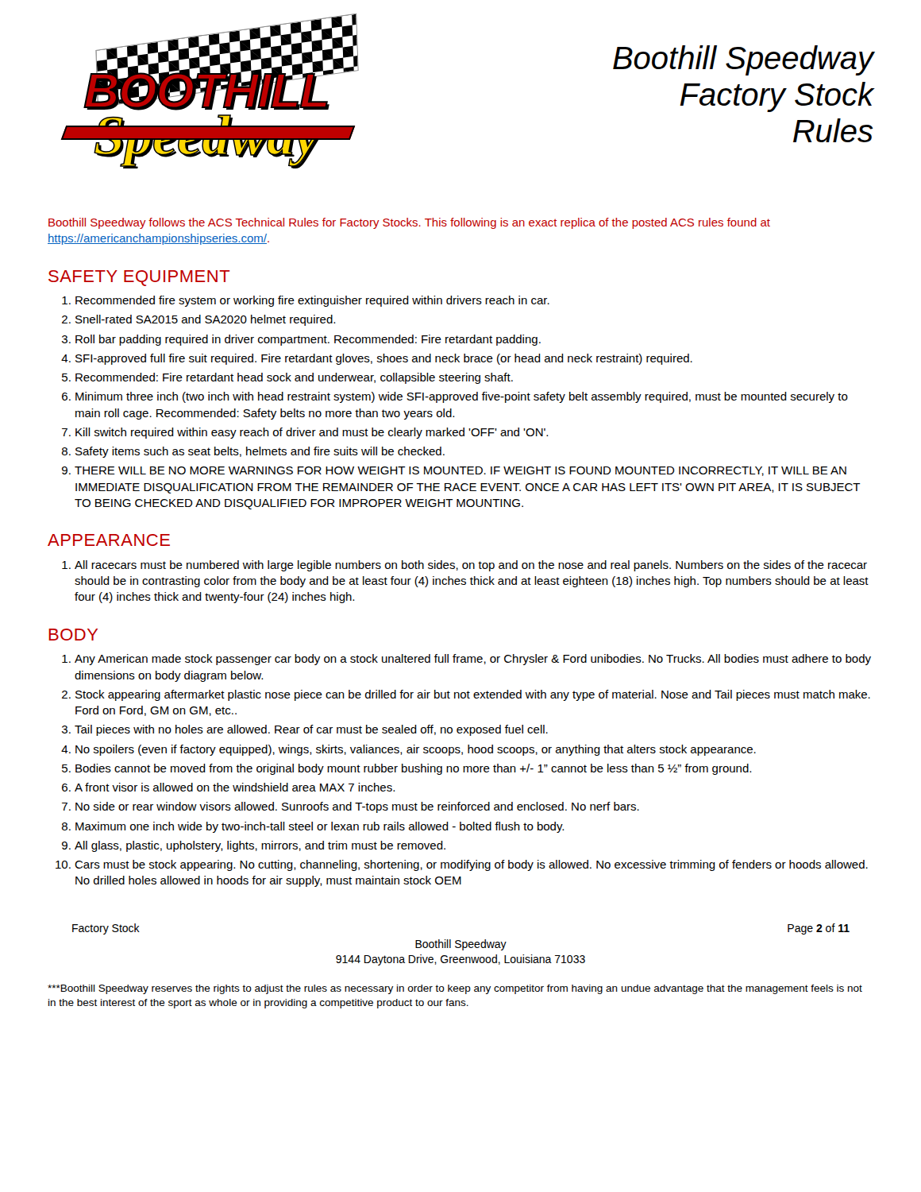BOOTHILLSpeedway
Boothill Speedway
Factory Stock
Rules
Boothill Speedway follows the ACS Technical Rules for Factory Stocks. This following is an exact replica of the posted ACS rules found at https://americanchampionshipseries.com/.
SAFETY EQUIPMENT
Recommended fire system or working fire extinguisher required within drivers reach in car.
Snell-rated SA2015 and SA2020 helmet required.
Roll bar padding required in driver compartment. Recommended: Fire retardant padding.
SFI-approved full fire suit required. Fire retardant gloves, shoes and neck brace (or head and neck restraint) required.
Recommended: Fire retardant head sock and underwear, collapsible steering shaft.
Minimum three inch (two inch with head restraint system) wide SFI-approved five-point safety belt assembly required, must be mounted securely to main roll cage. Recommended: Safety belts no more than two years old.
Kill switch required within easy reach of driver and must be clearly marked 'OFF' and 'ON'.
Safety items such as seat belts, helmets and fire suits will be checked.
THERE WILL BE NO MORE WARNINGS FOR HOW WEIGHT IS MOUNTED. IF WEIGHT IS FOUND MOUNTED INCORRECTLY, IT WILL BE AN IMMEDIATE DISQUALIFICATION FROM THE REMAINDER OF THE RACE EVENT. ONCE A CAR HAS LEFT ITS' OWN PIT AREA, IT IS SUBJECT TO BEING CHECKED AND DISQUALIFIED FOR IMPROPER WEIGHT MOUNTING.
APPEARANCE
All racecars must be numbered with large legible numbers on both sides, on top and on the nose and real panels. Numbers on the sides of the racecar should be in contrasting color from the body and be at least four (4) inches thick and at least eighteen (18) inches high. Top numbers should be at least four (4) inches thick and twenty-four (24) inches high.
BODY
Any American made stock passenger car body on a stock unaltered full frame, or Chrysler & Ford unibodies. No Trucks. All bodies must adhere to body dimensions on body diagram below.
Stock appearing aftermarket plastic nose piece can be drilled for air but not extended with any type of material. Nose and Tail pieces must match make. Ford on Ford, GM on GM, etc..
Tail pieces with no holes are allowed. Rear of car must be sealed off, no exposed fuel cell.
No spoilers (even if factory equipped), wings, skirts, valiances, air scoops, hood scoops, or anything that alters stock appearance.
Bodies cannot be moved from the original body mount rubber bushing no more than +/- 1” cannot be less than 5 ½” from ground.
A front visor is allowed on the windshield area MAX 7 inches.
No side or rear window visors allowed. Sunroofs and T-tops must be reinforced and enclosed. No nerf bars.
Maximum one inch wide by two-inch-tall steel or lexan rub rails allowed - bolted flush to body.
All glass, plastic, upholstery, lights, mirrors, and trim must be removed.
Cars must be stock appearing. No cutting, channeling, shortening, or modifying of body is allowed. No excessive trimming of fenders or hoods allowed. No drilled holes allowed in hoods for air supply, must maintain stock OEM
Factory Stock Page 2 of 11
Boothill Speedway
9144 Daytona Drive, Greenwood, Louisiana 71033
***Boothill Speedway reserves the rights to adjust the rules as necessary in order to keep any competitor from having an undue advantage that the management feels is not in the best interest of the sport as whole or in providing a competitive product to our fans.